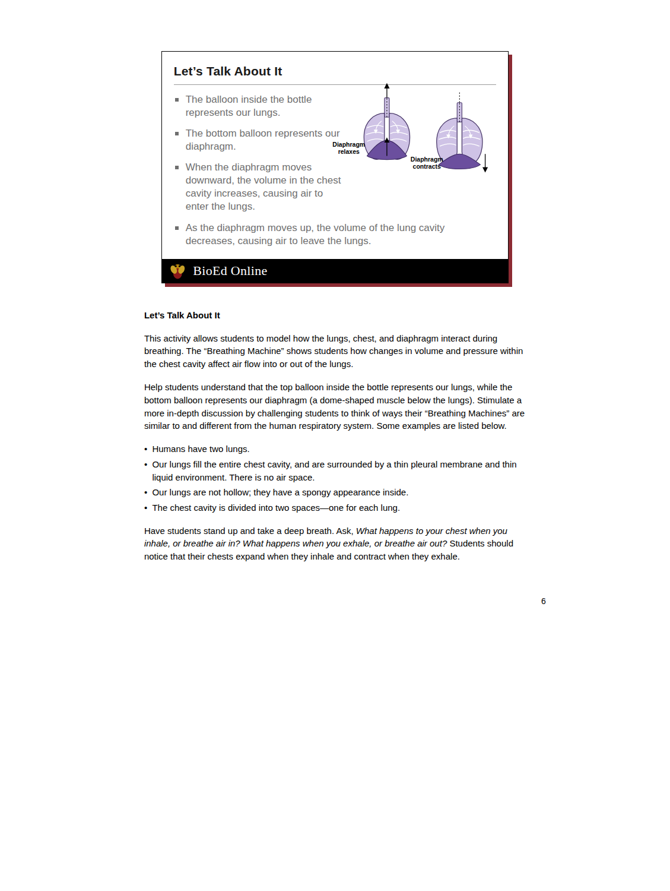Let’s Talk About It
Diaphragm
relaxes
Diaphragm
contracts
The balloon inside the bottle represents our lungs.
The bottom balloon represents our diaphragm.
When the diaphragm moves downward, the volume in the chest cavity increases, causing air to enter the lungs.
As the diaphragm moves up, the volume of the lung cavity decreases, causing air to leave the lungs.
BioEd Online
Let’s Talk About It
This activity allows students to model how the lungs, chest, and diaphragm interact during breathing. The “Breathing Machine” shows students how changes in volume and pressure within the chest cavity affect air flow into or out of the lungs.
Help students understand that the top balloon inside the bottle represents our lungs, while the bottom balloon represents our diaphragm (a dome-shaped muscle below the lungs). Stimulate a more in-depth discussion by challenging students to think of ways their “Breathing Machines” are similar to and different from the human respiratory system. Some examples are listed below.
Humans have two lungs.
Our lungs fill the entire chest cavity, and are surrounded by a thin pleural membrane and thin liquid environment. There is no air space.
Our lungs are not hollow; they have a spongy appearance inside.
The chest cavity is divided into two spaces—one for each lung.
Have students stand up and take a deep breath. Ask, What happens to your chest when you inhale, or breathe air in? What happens when you exhale, or breathe air out? Students should notice that their chests expand when they inhale and contract when they exhale.
6